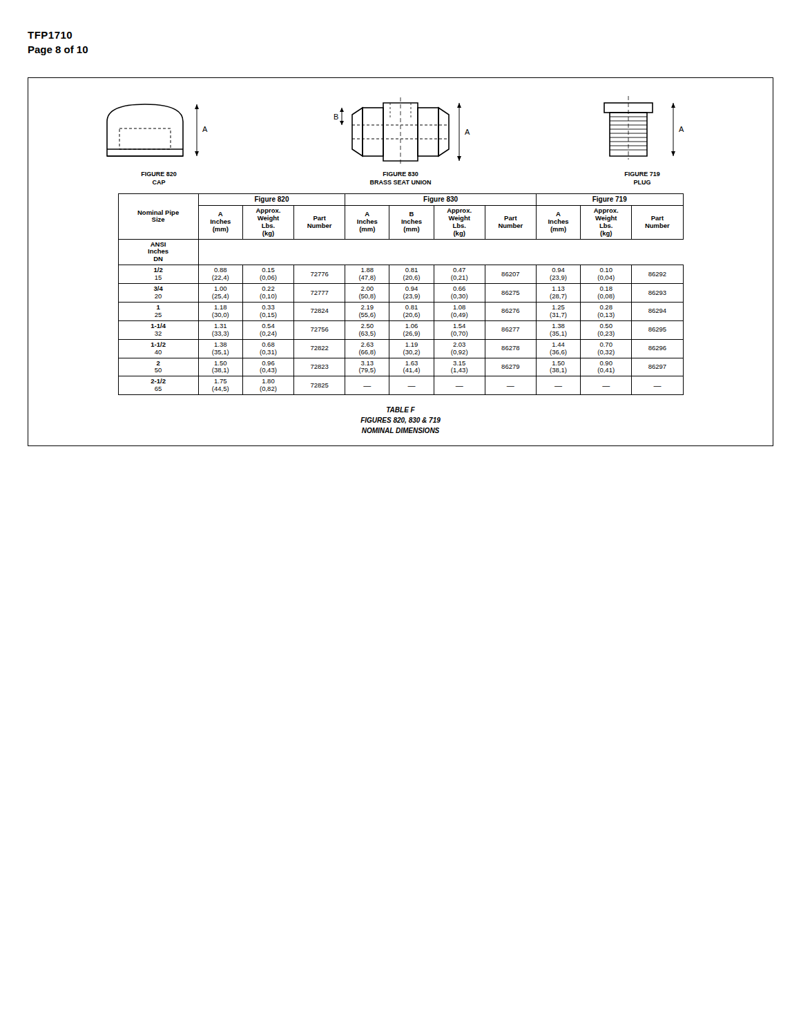TFP1710
Page 8 of 10
A
FIGURE 820
CAP
B A
FIGURE 830
BRASS SEAT UNION
A
FIGURE 719
PLUG
| Nominal Pipe Size | Figure 820 | Figure 830 | Figure 719 |
| --- | --- | --- | --- |
| A Inches (mm) | Approx. Weight Lbs. (kg) | Part Number | A Inches (mm) | B Inches (mm) | Approx. Weight Lbs. (kg) | Part Number | A Inches (mm) | Approx. Weight Lbs. (kg) | Part Number |
| ANSI Inches DN | |
| 1/2 15 | 0.88 (22,4) | 0.15 (0,06) | 72776 | 1.88 (47,8) | 0.81 (20,6) | 0.47 (0,21) | 86207 | 0.94 (23,9) | 0.10 (0,04) | 86292 |
| 3/4 20 | 1.00 (25,4) | 0.22 (0,10) | 72777 | 2.00 (50,8) | 0.94 (23,9) | 0.66 (0,30) | 86275 | 1.13 (28,7) | 0.18 (0,08) | 86293 |
| 1 25 | 1.18 (30,0) | 0.33 (0,15) | 72824 | 2.19 (55,6) | 0.81 (20,6) | 1.08 (0,49) | 86276 | 1.25 (31,7) | 0.28 (0,13) | 86294 |
| 1-1/4 32 | 1.31 (33,3) | 0.54 (0,24) | 72756 | 2.50 (63,5) | 1.06 (26,9) | 1.54 (0,70) | 86277 | 1.38 (35,1) | 0.50 (0,23) | 86295 |
| 1-1/2 40 | 1.38 (35,1) | 0.68 (0,31) | 72822 | 2.63 (66,8) | 1.19 (30,2) | 2.03 (0,92) | 86278 | 1.44 (36,6) | 0.70 (0,32) | 86296 |
| 2 50 | 1.50 (38,1) | 0.96 (0,43) | 72823 | 3.13 (79,5) | 1.63 (41,4) | 3.15 (1,43) | 86279 | 1.50 (38,1) | 0.90 (0,41) | 86297 |
| 2-1/2 65 | 1.75 (44,5) | 1.80 (0,82) | 72825 | — | — | — | — | — | — | — |
TABLE F
FIGURES 820, 830 & 719
NOMINAL DIMENSIONS